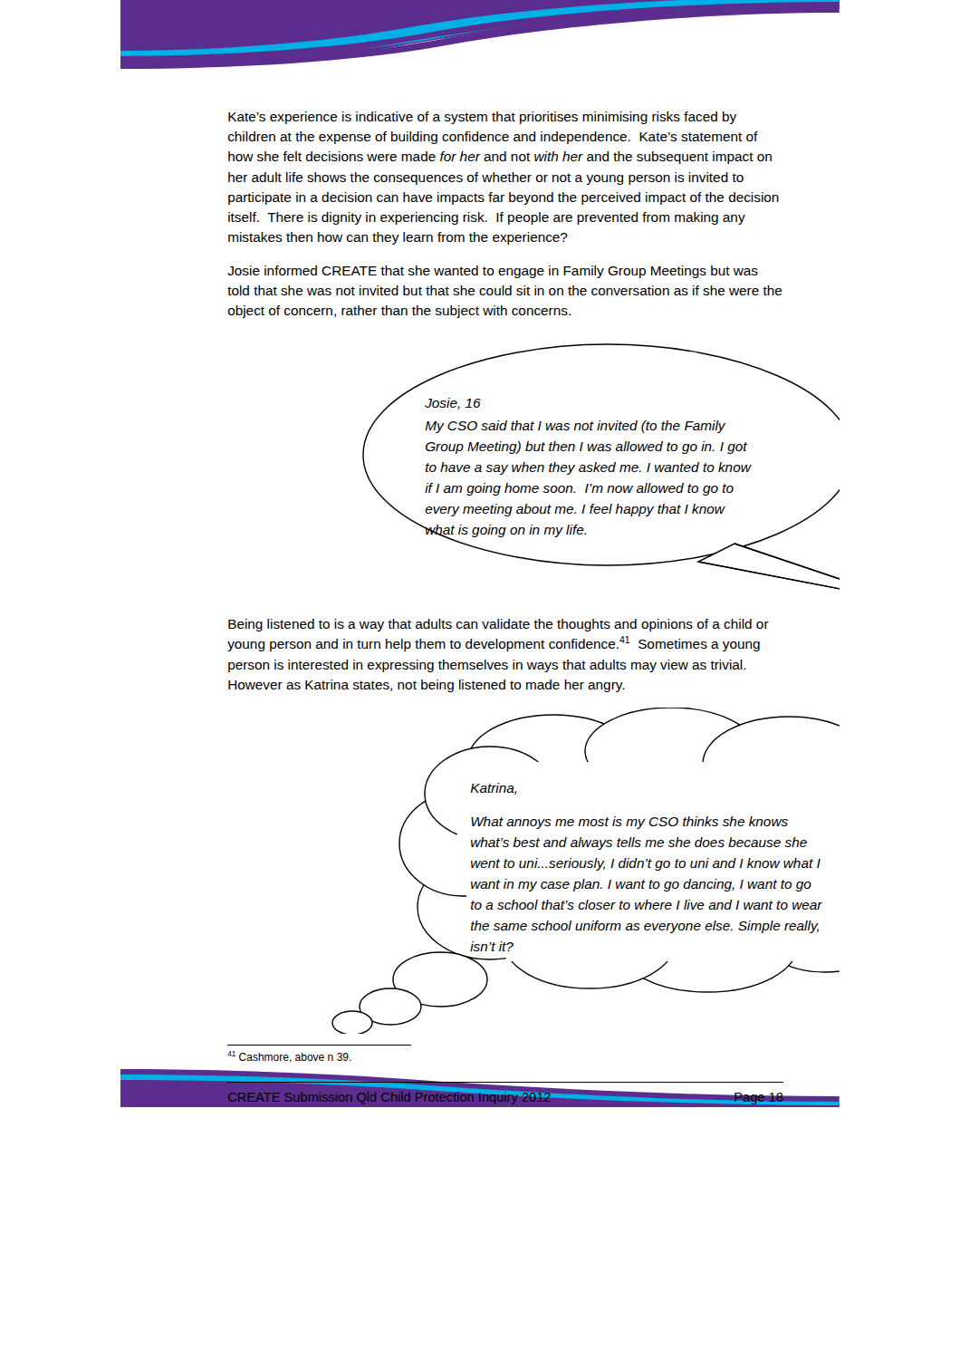Kate’s experience is indicative of a system that prioritises minimising risks faced by children at the expense of building confidence and independence. Kate’s statement of how she felt decisions were made for her and not with her and the subsequent impact on her adult life shows the consequences of whether or not a young person is invited to participate in a decision can have impacts far beyond the perceived impact of the decision itself. There is dignity in experiencing risk. If people are prevented from making any mistakes then how can they learn from the experience?
Josie informed CREATE that she wanted to engage in Family Group Meetings but was told that she was not invited but that she could sit in on the conversation as if she were the object of concern, rather than the subject with concerns.
Josie, 16
My CSO said that I was not invited (to the Family Group Meeting) but then I was allowed to go in. I got to have a say when they asked me. I wanted to know if I am going home soon. I’m now allowed to go to every meeting about me. I feel happy that I know what is going on in my life.
Being listened to is a way that adults can validate the thoughts and opinions of a child or young person and in turn help them to development confidence.41 Sometimes a young person is interested in expressing themselves in ways that adults may view as trivial. However as Katrina states, not being listened to made her angry.
Katrina,
What annoys me most is my CSO thinks she knows what’s best and always tells me she does because she went to uni...seriously, I didn’t go to uni and I know what I want in my case plan. I want to go dancing, I want to go to a school that’s closer to where I live and I want to wear the same school uniform as everyone else. Simple really, isn’t it?
41 Cashmore, above n 39.
CREATE Submission Qld Child Protection Inquiry 2012 Page 18